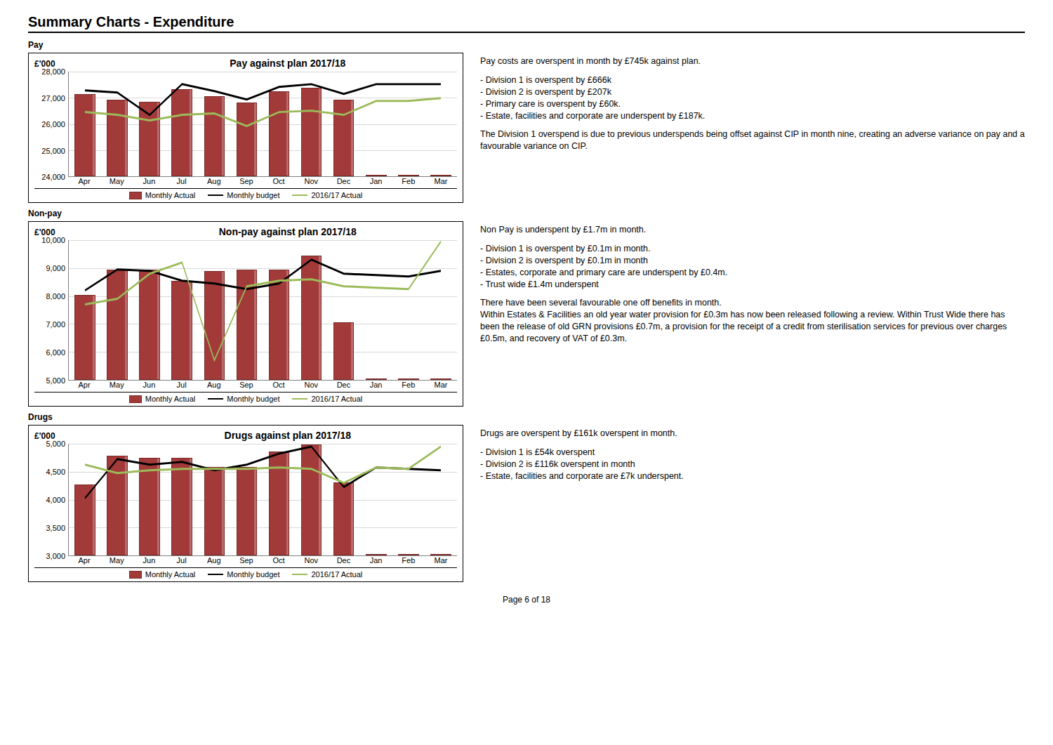Summary Charts - Expenditure
Pay
£'000 Pay against plan 2017/18
28,000 27,000 26,000 25,000 24,000
Apr May Jun Jul Aug Sep Oct Nov Dec Jan Feb Mar
Monthly Actual Monthly budget 2016/17 Actual
Pay costs are overspent in month by £745k against plan.
- Division 1 is overspent by £666k
- Division 2 is overspent by £207k
- Primary care is overspent by £60k.
- Estate, facilities and corporate are underspent by £187k.
The Division 1 overspend is due to previous underspends being offset against CIP in month nine, creating an adverse variance on pay and a favourable variance on CIP.
Non-pay
£'000 Non-pay against plan 2017/18
10,000 9,000 8,000 7,000 6,000 5,000
Apr May Jun Jul Aug Sep Oct Nov Dec Jan Feb Mar
Monthly Actual Monthly budget 2016/17 Actual
Non Pay is underspent by £1.7m in month.
- Division 1 is overspent by £0.1m in month.
- Division 2 is overspent by £0.1m in month
- Estates, corporate and primary care are underspent by £0.4m.
- Trust wide £1.4m underspent
There have been several favourable one off benefits in month.
Within Estates & Facilities an old year water provision for £0.3m has now been released following a review. Within Trust Wide there has been the release of old GRN provisions £0.7m, a provision for the receipt of a credit from sterilisation services for previous over charges £0.5m, and recovery of VAT of £0.3m.
Drugs
£'000 Drugs against plan 2017/18
5,000 4,500 4,000 3,500 3,000
Apr May Jun Jul Aug Sep Oct Nov Dec Jan Feb Mar
Monthly Actual Monthly budget 2016/17 Actual
Drugs are overspent by £161k overspent in month.
- Division 1 is £54k overspent
- Division 2 is £116k overspent in month
- Estate, facilities and corporate are £7k underspent.
Page 6 of 18